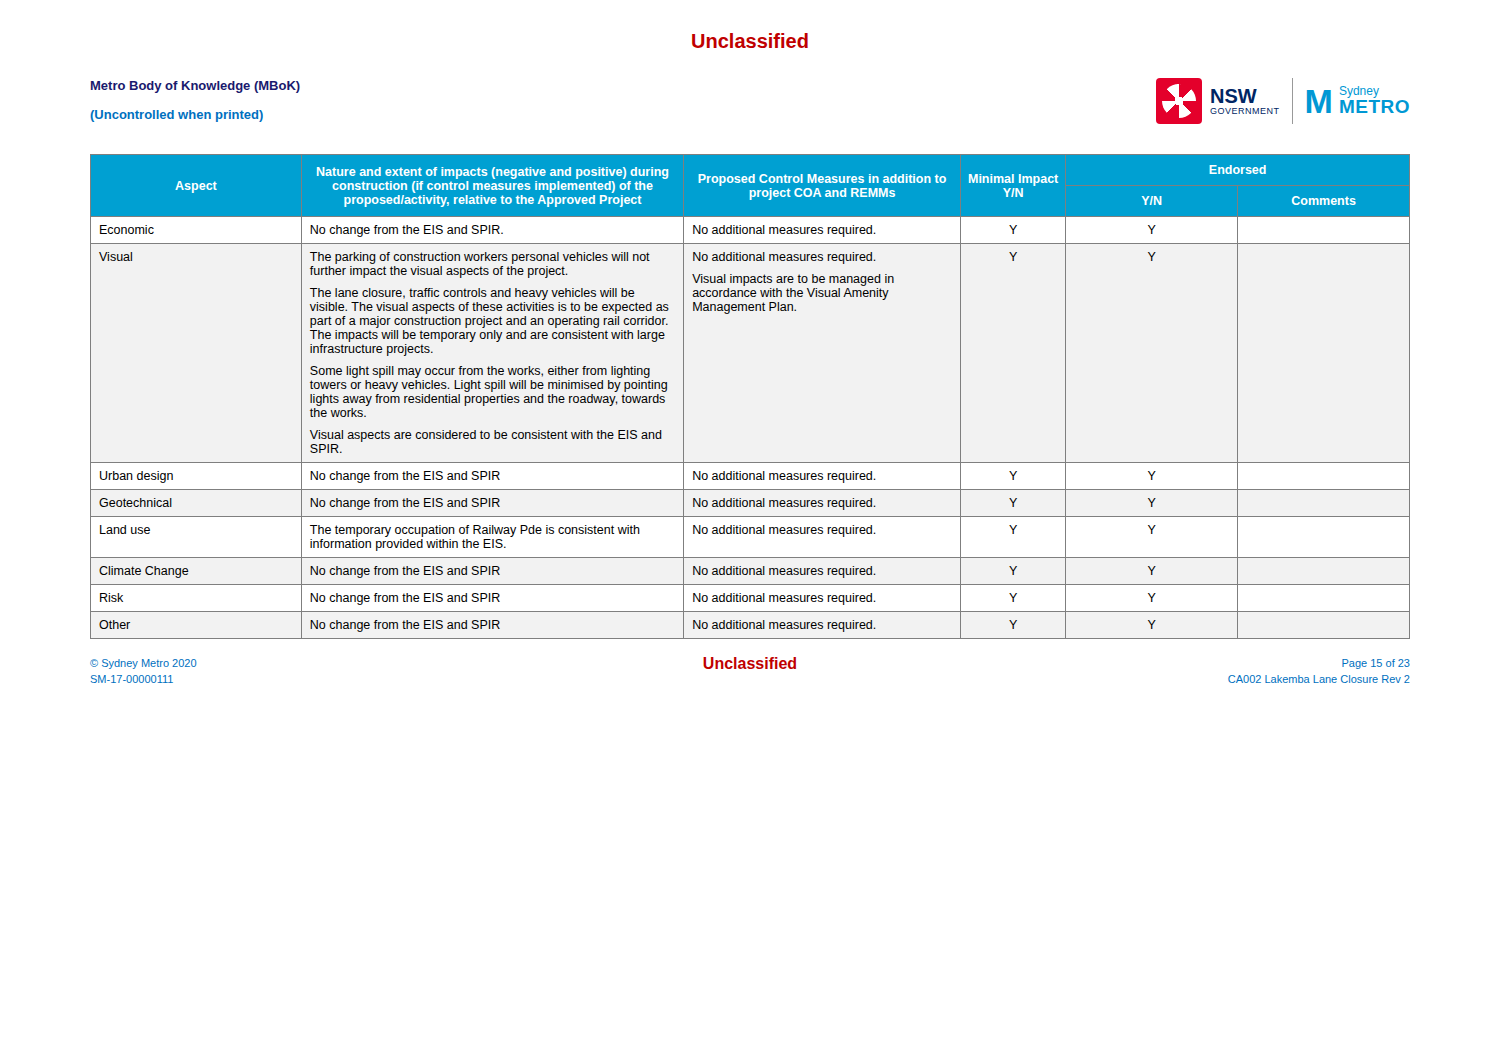Unclassified
Metro Body of Knowledge (MBoK)
(Uncontrolled when printed)
NSW
GOVERNMENT
M
Sydney
METRO
| Aspect | Nature and extent of impacts (negative and positive) during construction (if control measures implemented) of the proposed/activity, relative to the Approved Project | Proposed Control Measures in addition to project COA and REMMs | Minimal Impact Y/N | Endorsed |
| --- | --- | --- | --- | --- |
| Y/N | Comments |
| Economic | No change from the EIS and SPIR. | No additional measures required. | Y | Y | |
| Visual | The parking of construction workers personal vehicles will not further impact the visual aspects of the project. The lane closure, traffic controls and heavy vehicles will be visible. The visual aspects of these activities is to be expected as part of a major construction project and an operating rail corridor. The impacts will be temporary only and are consistent with large infrastructure projects. Some light spill may occur from the works, either from lighting towers or heavy vehicles. Light spill will be minimised by pointing lights away from residential properties and the roadway, towards the works. Visual aspects are considered to be consistent with the EIS and SPIR. | No additional measures required. Visual impacts are to be managed in accordance with the Visual Amenity Management Plan. | Y | Y | |
| Urban design | No change from the EIS and SPIR | No additional measures required. | Y | Y | |
| Geotechnical | No change from the EIS and SPIR | No additional measures required. | Y | Y | |
| Land use | The temporary occupation of Railway Pde is consistent with information provided within the EIS. | No additional measures required. | Y | Y | |
| Climate Change | No change from the EIS and SPIR | No additional measures required. | Y | Y | |
| Risk | No change from the EIS and SPIR | No additional measures required. | Y | Y | |
| Other | No change from the EIS and SPIR | No additional measures required. | Y | Y | |
© Sydney Metro 2020 Unclassified Page 15 of 23
SM-17-00000111 CA002 Lakemba Lane Closure Rev 2